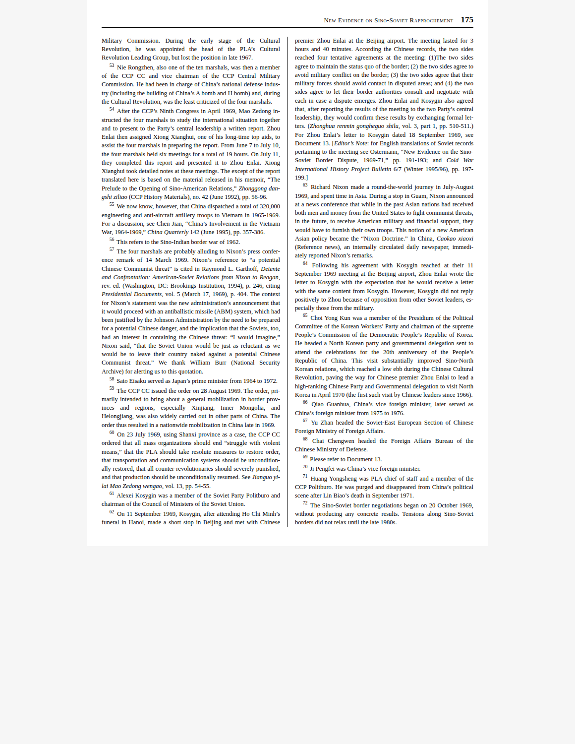New Evidence on Sino-Soviet Rapprochement 175
Military Commission. During the early stage of the Cultural Revolution, he was appointed the head of the PLA’s Cultural Revolution Leading Group, but lost the position in late 1967.
53 Nie Rongzhen, also one of the ten marshals, was then a member of the CCP CC and vice chairman of the CCP Central Military Commission. He had been in charge of China’s national defense industry (including the building of China’s A bomb and H bomb) and, during the Cultural Revolution, was the least criticized of the four marshals.
54 After the CCP’s Ninth Congress in April 1969, Mao Zedong instructed the four marshals to study the international situation together and to present to the Party’s central leadership a written report. Zhou Enlai then assigned Xiong Xianghui, one of his long-time top aids, to assist the four marshals in preparing the report. From June 7 to July 10, the four marshals held six meetings for a total of 19 hours. On July 11, they completed this report and presented it to Zhou Enlai. Xiong Xianghui took detailed notes at these meetings. The except of the report translated here is based on the material released in his memoir, “The Prelude to the Opening of Sino-American Relations,” Zhonggong dangshi ziliao (CCP History Materials), no. 42 (June 1992), pp. 56-96.
55 We now know, however, that China dispatched a total of 320,000 engineering and anti-aircraft artillery troops to Vietnam in 1965-1969. For a discussion, see Chen Jian, “China’s Involvement in the Vietnam War, 1964-1969,” China Quarterly 142 (June 1995), pp. 357-386.
56 This refers to the Sino-Indian border war of 1962.
57 The four marshals are probably alluding to Nixon’s press conference remark of 14 March 1969. Nixon’s reference to “a potential Chinese Communist threat” is cited in Raymond L. Garthoff, Detente and Confrontation: American-Soviet Relations from Nixon to Reagan, rev. ed. (Washington, DC: Brookings Institution, 1994), p. 246, citing Presidential Documents, vol. 5 (March 17, 1969), p. 404. The context for Nixon’s statement was the new administration’s announcement that it would proceed with an antiballistic missile (ABM) system, which had been justified by the Johnson Administration by the need to be prepared for a potential Chinese danger, and the implication that the Soviets, too, had an interest in containing the Chinese threat: “I would imagine,” Nixon said, “that the Soviet Union would be just as reluctant as we would be to leave their country naked against a potential Chinese Communist threat.” We thank William Burr (National Security Archive) for alerting us to this quotation.
58 Sato Eisaku served as Japan’s prime minister from 1964 to 1972.
59 The CCP CC issued the order on 28 August 1969. The order, primarily intended to bring about a general mobilization in border provinces and regions, especially Xinjiang, Inner Mongolia, and Helongjiang, was also widely carried out in other parts of China. The order thus resulted in a nationwide mobilization in China late in 1969.
60 On 23 July 1969, using Shanxi province as a case, the CCP CC ordered that all mass organizations should end “struggle with violent means,” that the PLA should take resolute measures to restore order, that transportation and communication systems should be unconditionally restored, that all counter-revolutionaries should severely punished, and that production should be unconditionally resumed. See Jianguo yilai Mao Zedong wengao, vol. 13, pp. 54-55.
61 Alexei Kosygin was a member of the Soviet Party Politburo and chairman of the Council of Ministers of the Soviet Union.
62 On 11 September 1969, Kosygin, after attending Ho Chi Minh’s funeral in Hanoi, made a short stop in Beijing and met with Chinese premier Zhou Enlai at the Beijing airport. The meeting lasted for 3 hours and 40 minutes. According the Chinese records, the two sides reached four tentative agreements at the meeting: (1)The two sides agree to maintain the status quo of the border; (2) the two sides agree to avoid military conflict on the border; (3) the two sides agree that their military forces should avoid contact in disputed areas; and (4) the two sides agree to let their border authorities consult and negotiate with each in case a dispute emerges. Zhou Enlai and Kosygin also agreed that, after reporting the results of the meeting to the two Party’s central leadership, they would confirm these results by exchanging formal letters. (Zhonghua renmin gongheguo shilu, vol. 3, part 1, pp. 510-511.) For Zhou Enlai’s letter to Kosygin dated 18 September 1969, see Document 13. [Editor’s Note: for English translations of Soviet records pertaining to the meeting see Ostermann, “New Evidence on the Sino-Soviet Border Dispute, 1969-71,” pp. 191-193; and Cold War International History Project Bulletin 6/7 (Winter 1995/96), pp. 197-199.]
63 Richard Nixon made a round-the-world journey in July-August 1969, and spent time in Asia. During a stop in Guam, Nixon announced at a news conference that while in the past Asian nations had received both men and money from the United States to fight communist threats, in the future, to receive American military and financial support, they would have to furnish their own troops. This notion of a new American Asian policy became the “Nixon Doctrine.” In China, Caokao xiaoxi (Reference news), an internally circulated daily newspaper, immediately reported Nixon’s remarks.
64 Following his agreement with Kosygin reached at their 11 September 1969 meeting at the Beijing airport, Zhou Enlai wrote the letter to Kosygin with the expectation that he would receive a letter with the same content from Kosygin. However, Kosygin did not reply positively to Zhou because of opposition from other Soviet leaders, especially those from the military.
65 Choi Yong Kun was a member of the Presidium of the Political Committee of the Korean Workers’ Party and chairman of the supreme People’s Commission of the Democratic People’s Republic of Korea. He headed a North Korean party and governmental delegation sent to attend the celebrations for the 20th anniversary of the People’s Republic of China. This visit substantially improved Sino-North Korean relations, which reached a low ebb during the Chinese Cultural Revolution, paving the way for Chinese premier Zhou Enlai to lead a high-ranking Chinese Party and Governmental delegation to visit North Korea in April 1970 (the first such visit by Chinese leaders since 1966).
66 Qiao Guanhua, China’s vice foreign minister, later served as China’s foreign minister from 1975 to 1976.
67 Yu Zhan headed the Soviet-East European Section of Chinese Foreign Ministry of Foreign Affairs.
68 Chai Chengwen headed the Foreign Affairs Bureau of the Chinese Ministry of Defense.
69 Please refer to Document 13.
70 Ji Pengfei was China’s vice foreign minister.
71 Huang Yongsheng was PLA chief of staff and a member of the CCP Politburo. He was purged and disappeared from China’s political scene after Lin Biao’s death in September 1971.
72 The Sino-Soviet border negotiations began on 20 October 1969, without producing any concrete results. Tensions along Sino-Soviet borders did not relax until the late 1980s.